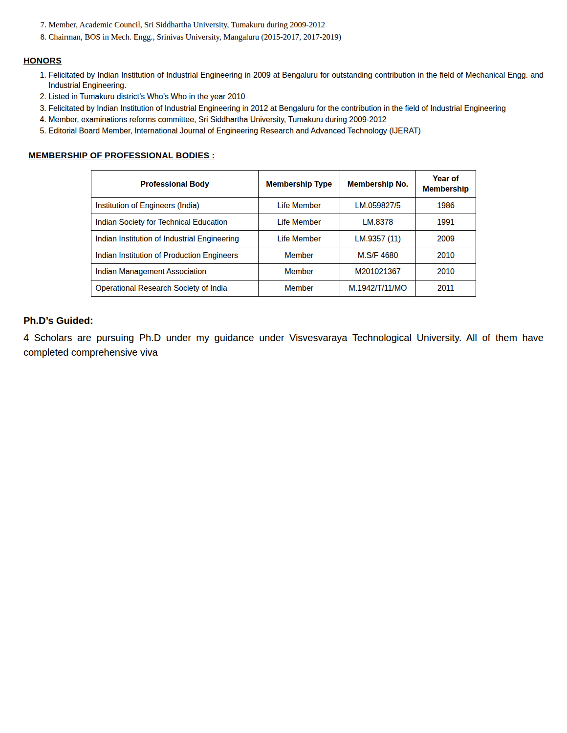Member, Academic Council, Sri Siddhartha University, Tumakuru during 2009-2012
Chairman, BOS in Mech. Engg., Srinivas University, Mangaluru (2015-2017, 2017-2019)
HONORS
Felicitated by Indian Institution of Industrial Engineering in 2009 at Bengaluru for outstanding contribution in the field of Mechanical Engg. and Industrial Engineering.
Listed in Tumakuru district’s Who’s Who in the year 2010
Felicitated by Indian Institution of Industrial Engineering in 2012 at Bengaluru for the contribution in the field of Industrial Engineering
Member, examinations reforms committee, Sri Siddhartha University, Tumakuru during 2009-2012
Editorial Board Member, International Journal of Engineering Research and Advanced Technology (IJERAT)
MEMBERSHIP OF PROFESSIONAL BODIES :
| Professional Body | Membership Type | Membership No. | Year of Membership |
| --- | --- | --- | --- |
| Institution of Engineers (India) | Life Member | LM.059827/5 | 1986 |
| Indian Society for Technical Education | Life Member | LM.8378 | 1991 |
| Indian Institution of Industrial Engineering | Life Member | LM.9357 (11) | 2009 |
| Indian Institution of Production Engineers | Member | M.S/F 4680 | 2010 |
| Indian Management Association | Member | M201021367 | 2010 |
| Operational Research Society of India | Member | M.1942/T/11/MO | 2011 |
Ph.D’s Guided:
4 Scholars are pursuing Ph.D under my guidance under Visvesvaraya Technological University. All of them have completed comprehensive viva